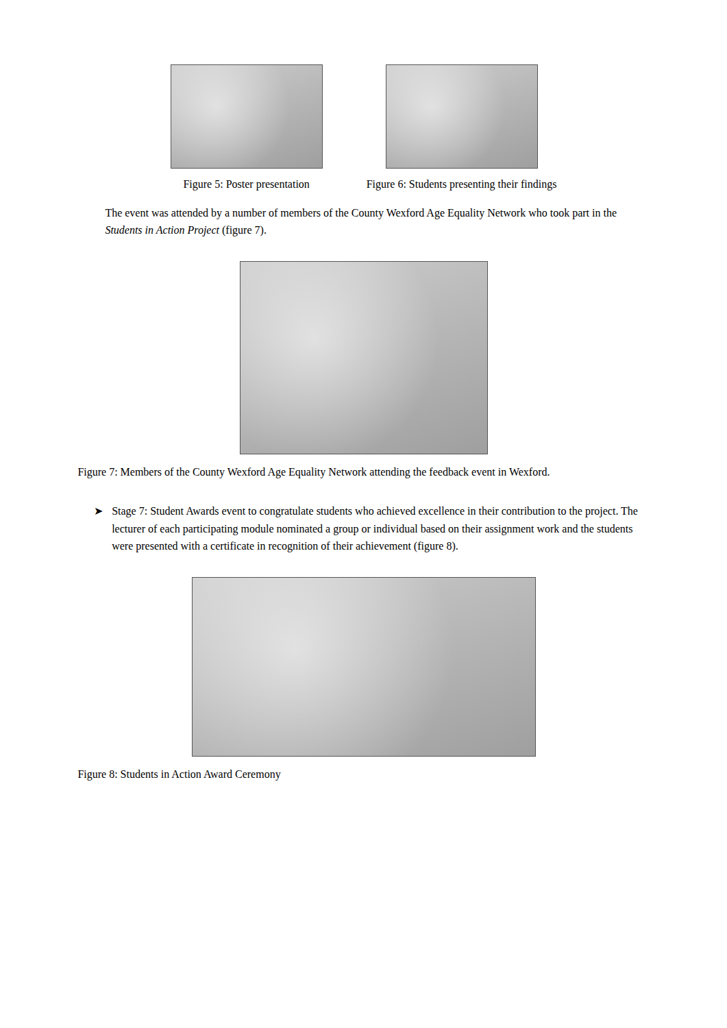Figure 5: Poster presentation
Figure 6: Students presenting their findings
The event was attended by a number of members of the County Wexford Age Equality Network who took part in the Students in Action Project (figure 7).
Figure 7: Members of the County Wexford Age Equality Network attending the feedback event in Wexford.
➤
Stage 7: Student Awards event to congratulate students who achieved excellence in their contribution to the project. The lecturer of each participating module nominated a group or individual based on their assignment work and the students were presented with a certificate in recognition of their achievement (figure 8).
Figure 8: Students in Action Award Ceremony